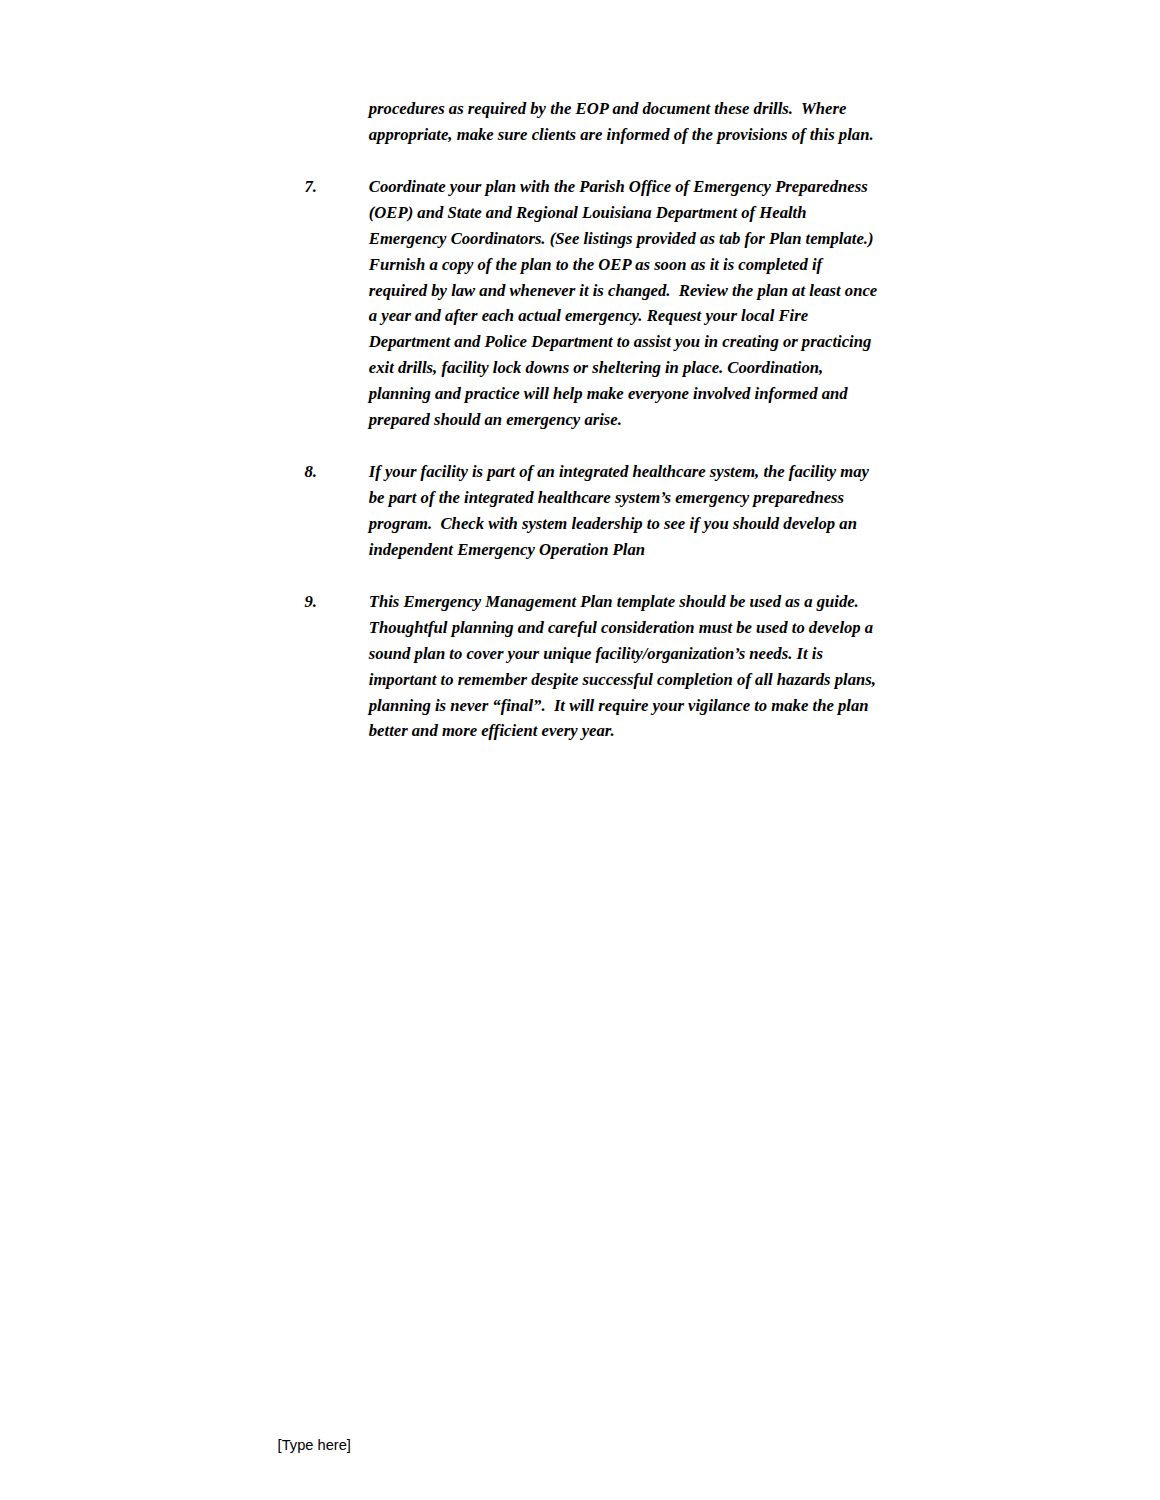procedures as required by the EOP and document these drills. Where appropriate, make sure clients are informed of the provisions of this plan.
7. Coordinate your plan with the Parish Office of Emergency Preparedness (OEP) and State and Regional Louisiana Department of Health Emergency Coordinators. (See listings provided as tab for Plan template.) Furnish a copy of the plan to the OEP as soon as it is completed if required by law and whenever it is changed. Review the plan at least once a year and after each actual emergency. Request your local Fire Department and Police Department to assist you in creating or practicing exit drills, facility lock downs or sheltering in place. Coordination, planning and practice will help make everyone involved informed and prepared should an emergency arise.
8. If your facility is part of an integrated healthcare system, the facility may be part of the integrated healthcare system’s emergency preparedness program. Check with system leadership to see if you should develop an independent Emergency Operation Plan
9. This Emergency Management Plan template should be used as a guide. Thoughtful planning and careful consideration must be used to develop a sound plan to cover your unique facility/organization’s needs. It is important to remember despite successful completion of all hazards plans, planning is never “final”. It will require your vigilance to make the plan better and more efficient every year.
[Type here]